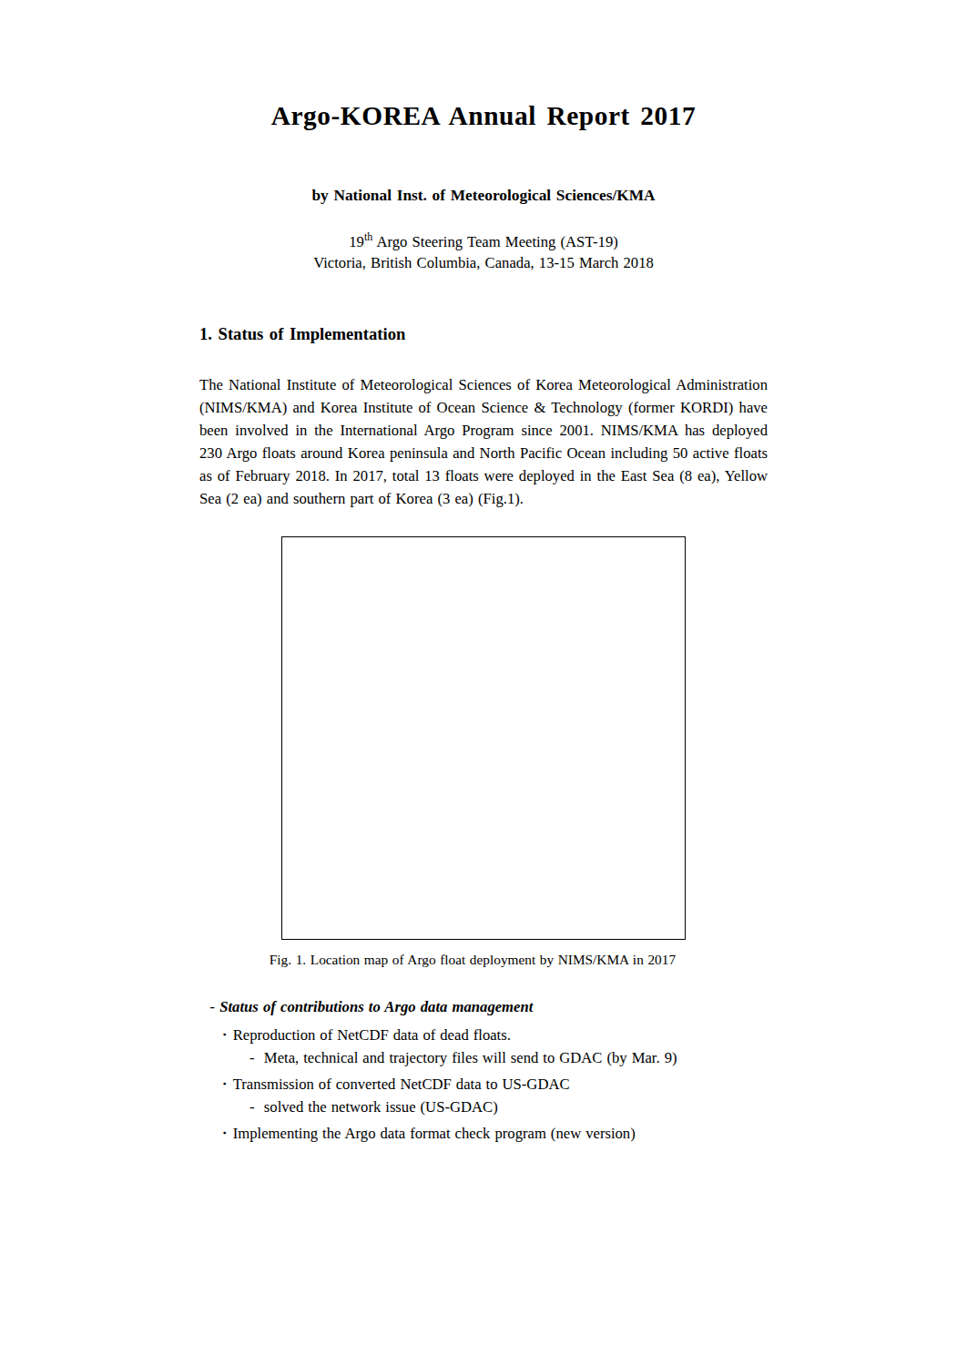Argo-KOREA Annual Report 2017
by National Inst. of Meteorological Sciences/KMA
19th Argo Steering Team Meeting (AST-19)
Victoria, British Columbia, Canada, 13-15 March 2018
1. Status of Implementation
The National Institute of Meteorological Sciences of Korea Meteorological Administration (NIMS/KMA) and Korea Institute of Ocean Science & Technology (former KORDI) have been involved in the International Argo Program since 2001. NIMS/KMA has deployed 230 Argo floats around Korea peninsula and North Pacific Ocean including 50 active floats as of February 2018. In 2017, total 13 floats were deployed in the East Sea (8 ea), Yellow Sea (2 ea) and southern part of Korea (3 ea) (Fig.1).
Fig. 1. Location map of Argo float deployment by NIMS/KMA in 2017
- Status of contributions to Argo data management
Reproduction of NetCDF data of dead floats.
Meta, technical and trajectory files will send to GDAC (by Mar. 9)
Transmission of converted NetCDF data to US-GDAC
solved the network issue (US-GDAC)
Implementing the Argo data format check program (new version)